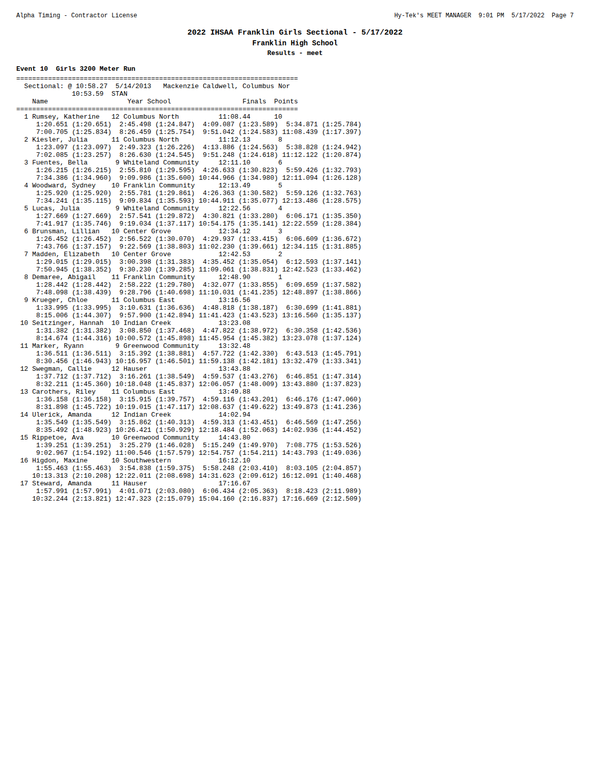Alpha Timing - Contractor License Hy-Tek's MEET MANAGER 9:01 PM 5/17/2022 Page 7
2022 IHSAA Franklin Girls Sectional - 5/17/2022
Franklin High School
Results - meet
Event 10 Girls 3200 Meter Run
=======================================================================
  Sectional: @ 10:58.27  5/14/2013   Mackenzie Caldwell, Columbus Nor
              10:53.59  STAN
    Name                    Year School                  Finals  Points
=======================================================================
  1 Rumsey, Katherine   12 Columbus North          11:08.44      10
     1:20.651 (1:20.651)  2:45.498 (1:24.847)  4:09.087 (1:23.589)  5:34.871 (1:25.784)
     7:00.705 (1:25.834)  8:26.459 (1:25.754)  9:51.042 (1:24.583) 11:08.439 (1:17.397)
  2 Kiesler, Julia      11 Columbus North          11:12.13       8
     1:23.097 (1:23.097)  2:49.323 (1:26.226)  4:13.886 (1:24.563)  5:38.828 (1:24.942)
     7:02.085 (1:23.257)  8:26.630 (1:24.545)  9:51.248 (1:24.618) 11:12.122 (1:20.874)
  3 Fuentes, Bella       9 Whiteland Community     12:11.10       6
     1:26.215 (1:26.215)  2:55.810 (1:29.595)  4:26.633 (1:30.823)  5:59.426 (1:32.793)
     7:34.386 (1:34.960)  9:09.986 (1:35.600) 10:44.966 (1:34.980) 12:11.094 (1:26.128)
  4 Woodward, Sydney    10 Franklin Community      12:13.49       5
     1:25.920 (1:25.920)  2:55.781 (1:29.861)  4:26.363 (1:30.582)  5:59.126 (1:32.763)
     7:34.241 (1:35.115)  9:09.834 (1:35.593) 10:44.911 (1:35.077) 12:13.486 (1:28.575)
  5 Lucas, Julia         9 Whiteland Community     12:22.56       4
     1:27.669 (1:27.669)  2:57.541 (1:29.872)  4:30.821 (1:33.280)  6:06.171 (1:35.350)
     7:41.917 (1:35.746)  9:19.034 (1:37.117) 10:54.175 (1:35.141) 12:22.559 (1:28.384)
  6 Brunsman, Lillian   10 Center Grove            12:34.12       3
     1:26.452 (1:26.452)  2:56.522 (1:30.070)  4:29.937 (1:33.415)  6:06.609 (1:36.672)
     7:43.766 (1:37.157)  9:22.569 (1:38.803) 11:02.230 (1:39.661) 12:34.115 (1:31.885)
  7 Madden, Elizabeth   10 Center Grove            12:42.53       2
     1:29.015 (1:29.015)  3:00.398 (1:31.383)  4:35.452 (1:35.054)  6:12.593 (1:37.141)
     7:50.945 (1:38.352)  9:30.230 (1:39.285) 11:09.061 (1:38.831) 12:42.523 (1:33.462)
  8 Demaree, Abigail    11 Franklin Community      12:48.90       1
     1:28.442 (1:28.442)  2:58.222 (1:29.780)  4:32.077 (1:33.855)  6:09.659 (1:37.582)
     7:48.098 (1:38.439)  9:28.796 (1:40.698) 11:10.031 (1:41.235) 12:48.897 (1:38.866)
  9 Krueger, Chloe      11 Columbus East           13:16.56
     1:33.995 (1:33.995)  3:10.631 (1:36.636)  4:48.818 (1:38.187)  6:30.699 (1:41.881)
     8:15.006 (1:44.307)  9:57.900 (1:42.894) 11:41.423 (1:43.523) 13:16.560 (1:35.137)
 10 Seitzinger, Hannah  10 Indian Creek            13:23.08
     1:31.382 (1:31.382)  3:08.850 (1:37.468)  4:47.822 (1:38.972)  6:30.358 (1:42.536)
     8:14.674 (1:44.316) 10:00.572 (1:45.898) 11:45.954 (1:45.382) 13:23.078 (1:37.124)
 11 Marker, Ryann        9 Greenwood Community     13:32.48
     1:36.511 (1:36.511)  3:15.392 (1:38.881)  4:57.722 (1:42.330)  6:43.513 (1:45.791)
     8:30.456 (1:46.943) 10:16.957 (1:46.501) 11:59.138 (1:42.181) 13:32.479 (1:33.341)
 12 Swegman, Callie     12 Hauser                  13:43.88
     1:37.712 (1:37.712)  3:16.261 (1:38.549)  4:59.537 (1:43.276)  6:46.851 (1:47.314)
     8:32.211 (1:45.360) 10:18.048 (1:45.837) 12:06.057 (1:48.009) 13:43.880 (1:37.823)
 13 Carothers, Riley    11 Columbus East           13:49.88
     1:36.158 (1:36.158)  3:15.915 (1:39.757)  4:59.116 (1:43.201)  6:46.176 (1:47.060)
     8:31.898 (1:45.722) 10:19.015 (1:47.117) 12:08.637 (1:49.622) 13:49.873 (1:41.236)
 14 Ulerick, Amanda     12 Indian Creek            14:02.94
     1:35.549 (1:35.549)  3:15.862 (1:40.313)  4:59.313 (1:43.451)  6:46.569 (1:47.256)
     8:35.492 (1:48.923) 10:26.421 (1:50.929) 12:18.484 (1:52.063) 14:02.936 (1:44.452)
 15 Rippetoe, Ava       10 Greenwood Community     14:43.80
     1:39.251 (1:39.251)  3:25.279 (1:46.028)  5:15.249 (1:49.970)  7:08.775 (1:53.526)
     9:02.967 (1:54.192) 11:00.546 (1:57.579) 12:54.757 (1:54.211) 14:43.793 (1:49.036)
 16 Higdon, Maxine      10 Southwestern            16:12.10
     1:55.463 (1:55.463)  3:54.838 (1:59.375)  5:58.248 (2:03.410)  8:03.105 (2:04.857)
    10:13.313 (2:10.208) 12:22.011 (2:08.698) 14:31.623 (2:09.612) 16:12.091 (1:40.468)
 17 Steward, Amanda     11 Hauser                  17:16.67
     1:57.991 (1:57.991)  4:01.071 (2:03.080)  6:06.434 (2:05.363)  8:18.423 (2:11.989)
    10:32.244 (2:13.821) 12:47.323 (2:15.079) 15:04.160 (2:16.837) 17:16.669 (2:12.509)